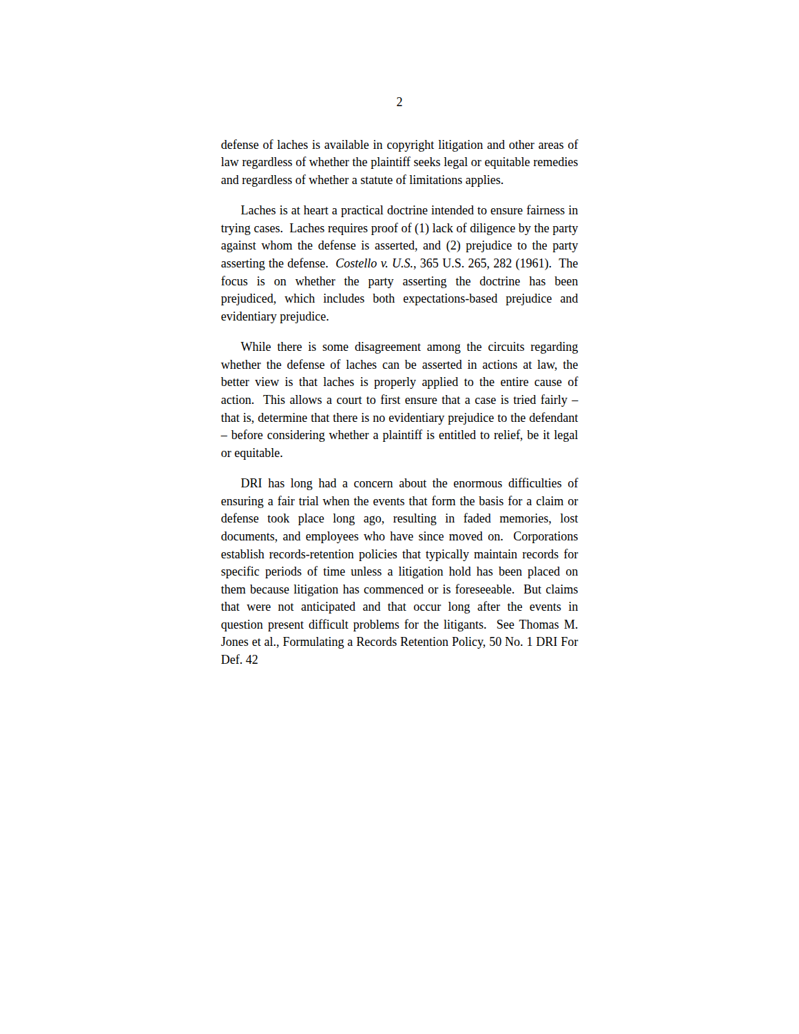2
defense of laches is available in copyright litigation and other areas of law regardless of whether the plaintiff seeks legal or equitable remedies and regardless of whether a statute of limitations applies.
Laches is at heart a practical doctrine intended to ensure fairness in trying cases. Laches requires proof of (1) lack of diligence by the party against whom the defense is asserted, and (2) prejudice to the party asserting the defense. Costello v. U.S., 365 U.S. 265, 282 (1961). The focus is on whether the party asserting the doctrine has been prejudiced, which includes both expectations-based prejudice and evidentiary prejudice.
While there is some disagreement among the circuits regarding whether the defense of laches can be asserted in actions at law, the better view is that laches is properly applied to the entire cause of action. This allows a court to first ensure that a case is tried fairly – that is, determine that there is no evidentiary prejudice to the defendant – before considering whether a plaintiff is entitled to relief, be it legal or equitable.
DRI has long had a concern about the enormous difficulties of ensuring a fair trial when the events that form the basis for a claim or defense took place long ago, resulting in faded memories, lost documents, and employees who have since moved on. Corporations establish records-retention policies that typically maintain records for specific periods of time unless a litigation hold has been placed on them because litigation has commenced or is foreseeable. But claims that were not anticipated and that occur long after the events in question present difficult problems for the litigants. See Thomas M. Jones et al., Formulating a Records Retention Policy, 50 No. 1 DRI For Def. 42